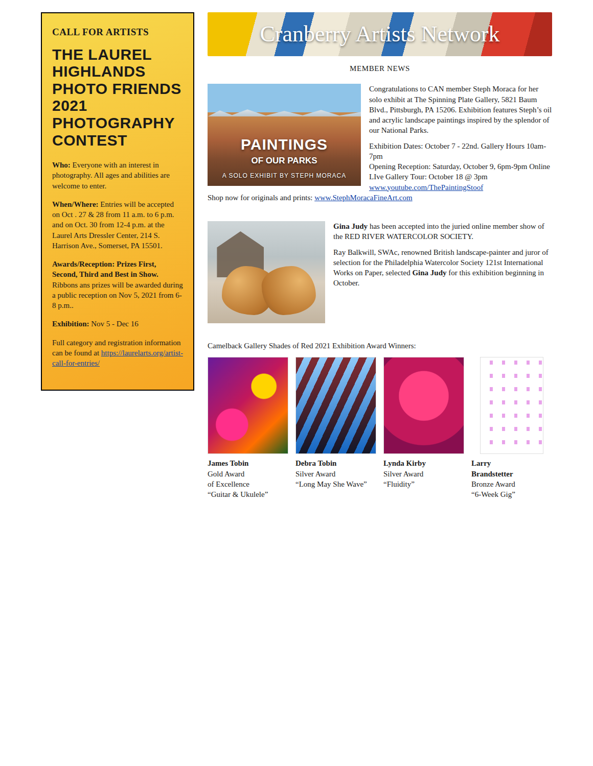CALL FOR ARTISTS
THE LAUREL
HIGHLANDS
PHOTO FRIENDS
2021
PHOTOGRAPHY
CONTEST
Who: Everyone with an interest in photography. All ages and abilities are welcome to enter.
When/Where: Entries will be accepted on Oct . 27 & 28 from 11 a.m. to 6 p.m. and on Oct. 30 from 12-4 p.m. at the Laurel Arts Dressler Center, 214 S. Harrison Ave., Somerset, PA 15501.
Awards/Reception: Prizes First, Second, Third and Best in Show. Ribbons ans prizes will be awarded during a public reception on Nov 5, 2021 from 6-8 p.m..
Exhibition: Nov 5 - Dec 16
Full category and registration information can be found at https://laurelarts.org/artist-call-for-entries/
Cranberry Artists Network
MEMBER NEWS
PAINTINGS
OF OUR PARKS
A SOLO EXHIBIT BY STEPH MORACA
Congratulations to CAN member Steph Moraca for her solo exhibit at The Spinning Plate Gallery, 5821 Baum Blvd., Pittsburgh, PA 15206. Exhibition features Steph’s oil and acrylic landscape paintings inspired by the splendor of our National Parks.
Exhibition Dates: October 7 - 22nd. Gallery Hours 10am-7pm
Opening Reception: Saturday, October 9, 6pm-9pm Online LIve Gallery Tour: October 18 @ 3pm www.youtube.com/ThePaintingStoof
Shop now for originals and prints: www.StephMoracaFineArt.com
Gina Judy has been accepted into the juried online member show of the RED RIVER WATERCOLOR SOCIETY.
Ray Balkwill, SWAc, renowned British landscape-painter and juror of selection for the Philadelphia Watercolor Society 121st International Works on Paper, selected Gina Judy for this exhibition beginning in October.
Camelback Gallery Shades of Red 2021 Exhibition Award Winners:
James Tobin Gold Award of Excellence “Guitar & Ukulele”
Debra Tobin Silver Award “Long May She Wave”
Lynda Kirby Silver Award “Fluidity”
Larry Brandstetter Bronze Award “6-Week Gig”